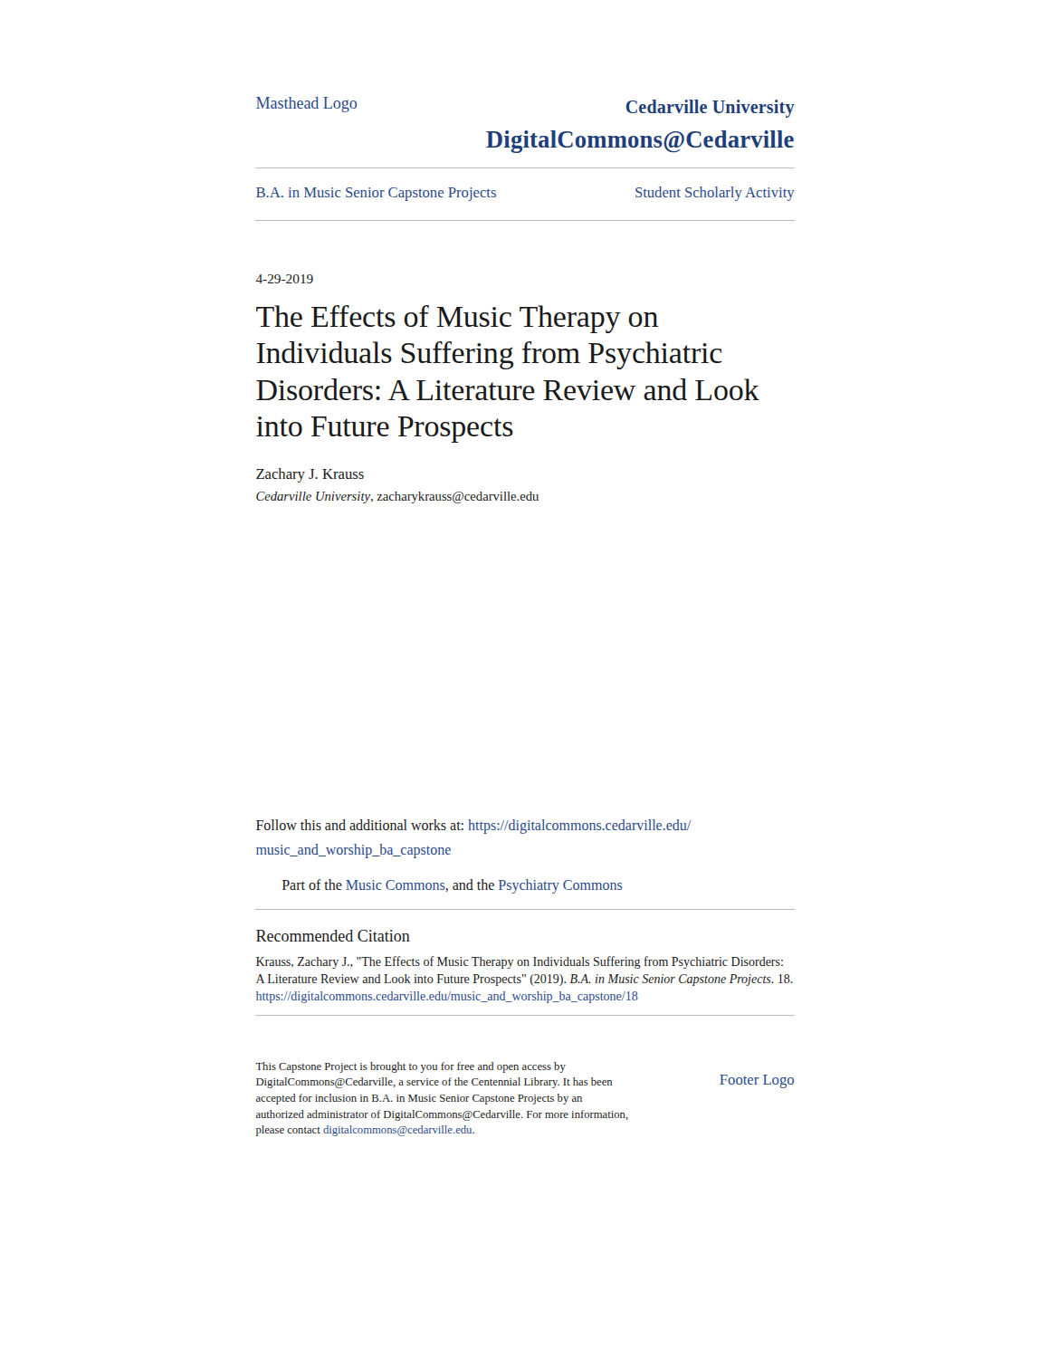Masthead Logo
Cedarville University
DigitalCommons@Cedarville
B.A. in Music Senior Capstone Projects
Student Scholarly Activity
4-29-2019
The Effects of Music Therapy on Individuals Suffering from Psychiatric Disorders: A Literature Review and Look into Future Prospects
Zachary J. Krauss
Cedarville University, zacharykrauss@cedarville.edu
Follow this and additional works at: https://digitalcommons.cedarville.edu/
music_and_worship_ba_capstone
Part of the Music Commons, and the Psychiatry Commons
Recommended Citation
Krauss, Zachary J., "The Effects of Music Therapy on Individuals Suffering from Psychiatric Disorders: A Literature Review and Look into Future Prospects" (2019). B.A. in Music Senior Capstone Projects. 18.
https://digitalcommons.cedarville.edu/music_and_worship_ba_capstone/18
This Capstone Project is brought to you for free and open access by DigitalCommons@Cedarville, a service of the Centennial Library. It has been accepted for inclusion in B.A. in Music Senior Capstone Projects by an authorized administrator of DigitalCommons@Cedarville. For more information, please contact digitalcommons@cedarville.edu.
Footer Logo